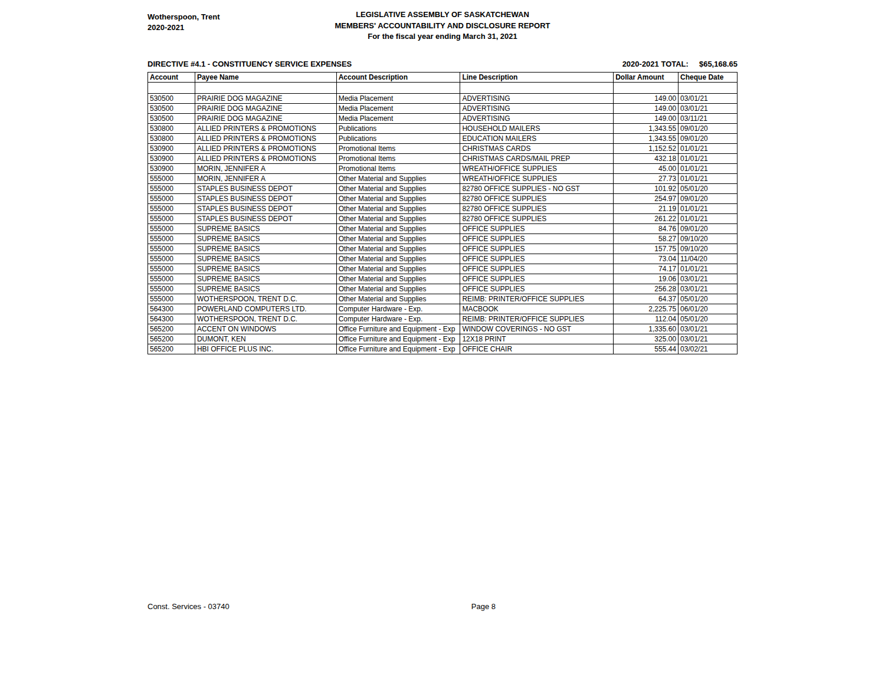Wotherspoon, Trent
2020-2021
LEGISLATIVE ASSEMBLY OF SASKATCHEWAN
MEMBERS' ACCOUNTABILITY AND DISCLOSURE REPORT
For the fiscal year ending March 31, 2021
DIRECTIVE #4.1 - CONSTITUENCY SERVICE EXPENSES
2020-2021 TOTAL: $65,168.65
| Account | Payee Name | Account Description | Line Description | Dollar Amount | Cheque Date |
| --- | --- | --- | --- | --- | --- |
| 530500 | PRAIRIE DOG MAGAZINE | Media Placement | ADVERTISING | 149.00 | 03/01/21 |
| 530500 | PRAIRIE DOG MAGAZINE | Media Placement | ADVERTISING | 149.00 | 03/01/21 |
| 530500 | PRAIRIE DOG MAGAZINE | Media Placement | ADVERTISING | 149.00 | 03/11/21 |
| 530800 | ALLIED PRINTERS & PROMOTIONS | Publications | HOUSEHOLD MAILERS | 1,343.55 | 09/01/20 |
| 530800 | ALLIED PRINTERS & PROMOTIONS | Publications | EDUCATION MAILERS | 1,343.55 | 09/01/20 |
| 530900 | ALLIED PRINTERS & PROMOTIONS | Promotional Items | CHRISTMAS CARDS | 1,152.52 | 01/01/21 |
| 530900 | ALLIED PRINTERS & PROMOTIONS | Promotional Items | CHRISTMAS CARDS/MAIL PREP | 432.18 | 01/01/21 |
| 530900 | MORIN, JENNIFER A | Promotional Items | WREATH/OFFICE SUPPLIES | 45.00 | 01/01/21 |
| 555000 | MORIN, JENNIFER A | Other Material and Supplies | WREATH/OFFICE SUPPLIES | 27.73 | 01/01/21 |
| 555000 | STAPLES BUSINESS DEPOT | Other Material and Supplies | 82780 OFFICE SUPPLIES - NO GST | 101.92 | 05/01/20 |
| 555000 | STAPLES BUSINESS DEPOT | Other Material and Supplies | 82780 OFFICE SUPPLIES | 254.97 | 09/01/20 |
| 555000 | STAPLES BUSINESS DEPOT | Other Material and Supplies | 82780 OFFICE SUPPLIES | 21.19 | 01/01/21 |
| 555000 | STAPLES BUSINESS DEPOT | Other Material and Supplies | 82780 OFFICE SUPPLIES | 261.22 | 01/01/21 |
| 555000 | SUPREME BASICS | Other Material and Supplies | OFFICE SUPPLIES | 84.76 | 09/01/20 |
| 555000 | SUPREME BASICS | Other Material and Supplies | OFFICE SUPPLIES | 58.27 | 09/10/20 |
| 555000 | SUPREME BASICS | Other Material and Supplies | OFFICE SUPPLIES | 157.75 | 09/10/20 |
| 555000 | SUPREME BASICS | Other Material and Supplies | OFFICE SUPPLIES | 73.04 | 11/04/20 |
| 555000 | SUPREME BASICS | Other Material and Supplies | OFFICE SUPPLIES | 74.17 | 01/01/21 |
| 555000 | SUPREME BASICS | Other Material and Supplies | OFFICE SUPPLIES | 19.06 | 03/01/21 |
| 555000 | SUPREME BASICS | Other Material and Supplies | OFFICE SUPPLIES | 256.28 | 03/01/21 |
| 555000 | WOTHERSPOON, TRENT D.C. | Other Material and Supplies | REIMB: PRINTER/OFFICE SUPPLIES | 64.37 | 05/01/20 |
| 564300 | POWERLAND COMPUTERS LTD. | Computer Hardware - Exp. | MACBOOK | 2,225.75 | 06/01/20 |
| 564300 | WOTHERSPOON, TRENT D.C. | Computer Hardware - Exp. | REIMB: PRINTER/OFFICE SUPPLIES | 112.04 | 05/01/20 |
| 565200 | ACCENT ON WINDOWS | Office Furniture and Equipment - Exp | WINDOW COVERINGS - NO GST | 1,335.60 | 03/01/21 |
| 565200 | DUMONT, KEN | Office Furniture and Equipment - Exp | 12X18 PRINT | 325.00 | 03/01/21 |
| 565200 | HBI OFFICE PLUS INC. | Office Furniture and Equipment - Exp | OFFICE CHAIR | 555.44 | 03/02/21 |
Const. Services - 03740
Page 8